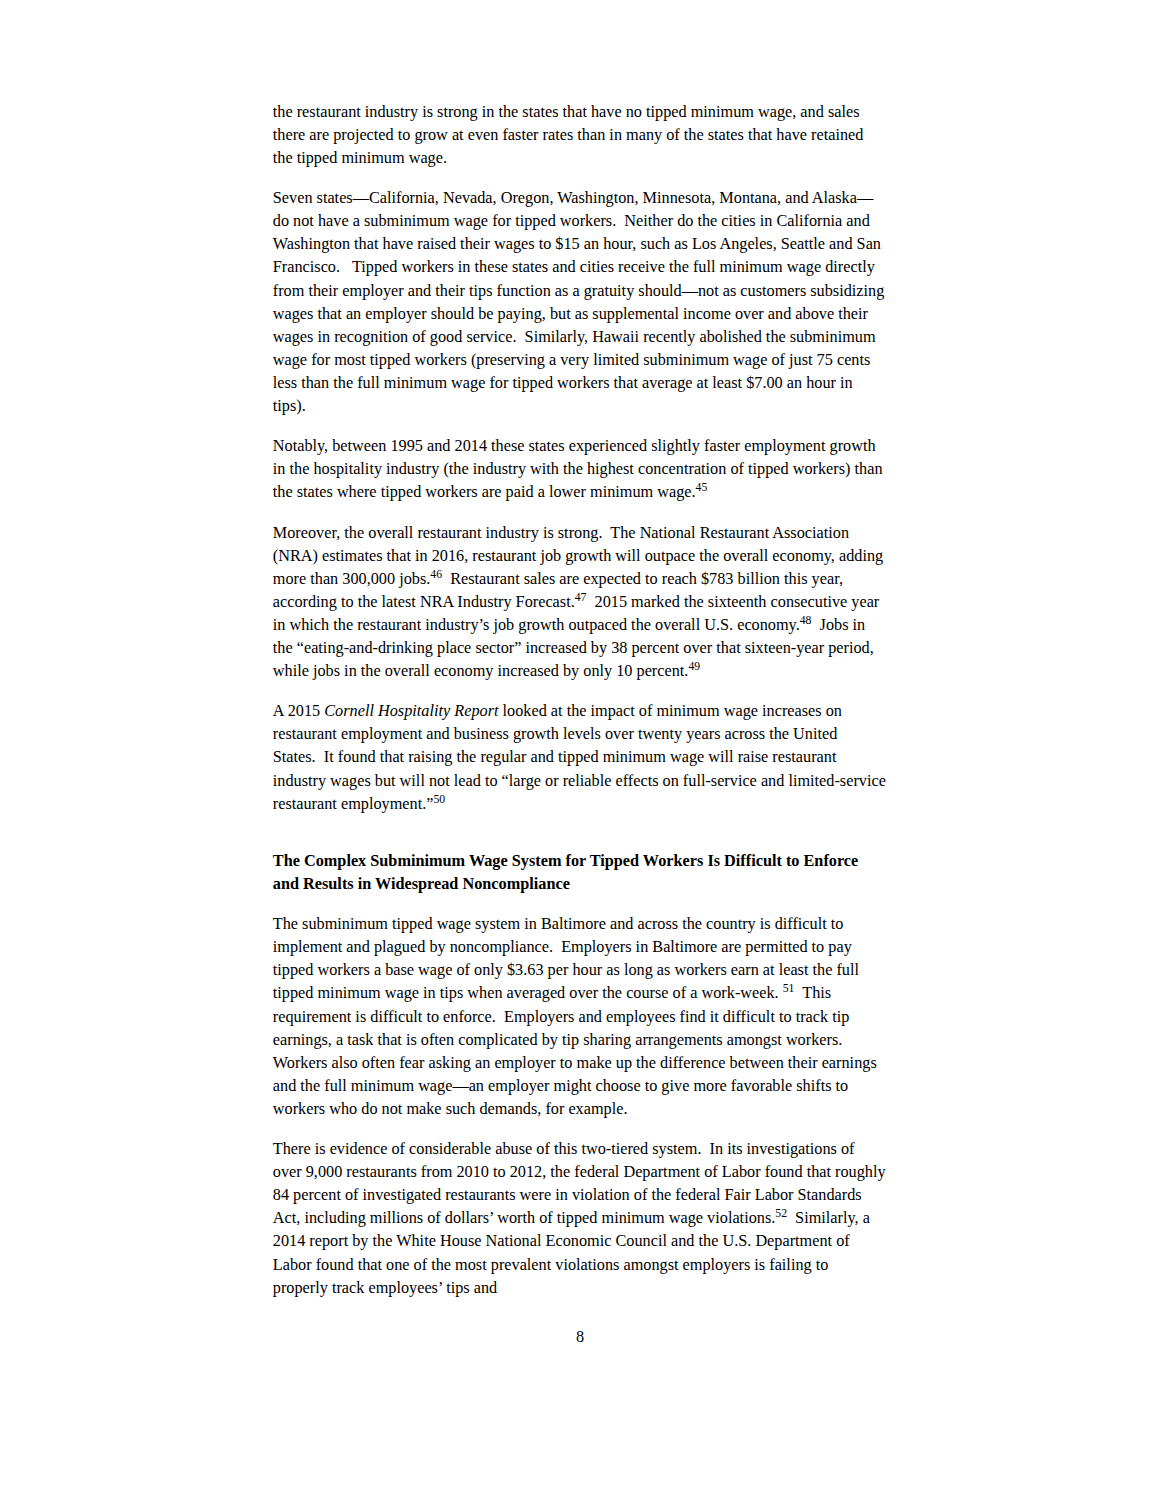the restaurant industry is strong in the states that have no tipped minimum wage, and sales there are projected to grow at even faster rates than in many of the states that have retained the tipped minimum wage.
Seven states—California, Nevada, Oregon, Washington, Minnesota, Montana, and Alaska—do not have a subminimum wage for tipped workers. Neither do the cities in California and Washington that have raised their wages to $15 an hour, such as Los Angeles, Seattle and San Francisco. Tipped workers in these states and cities receive the full minimum wage directly from their employer and their tips function as a gratuity should—not as customers subsidizing wages that an employer should be paying, but as supplemental income over and above their wages in recognition of good service. Similarly, Hawaii recently abolished the subminimum wage for most tipped workers (preserving a very limited subminimum wage of just 75 cents less than the full minimum wage for tipped workers that average at least $7.00 an hour in tips).
Notably, between 1995 and 2014 these states experienced slightly faster employment growth in the hospitality industry (the industry with the highest concentration of tipped workers) than the states where tipped workers are paid a lower minimum wage.45
Moreover, the overall restaurant industry is strong. The National Restaurant Association (NRA) estimates that in 2016, restaurant job growth will outpace the overall economy, adding more than 300,000 jobs.46 Restaurant sales are expected to reach $783 billion this year, according to the latest NRA Industry Forecast.47 2015 marked the sixteenth consecutive year in which the restaurant industry’s job growth outpaced the overall U.S. economy.48 Jobs in the “eating-and-drinking place sector” increased by 38 percent over that sixteen-year period, while jobs in the overall economy increased by only 10 percent.49
A 2015 Cornell Hospitality Report looked at the impact of minimum wage increases on restaurant employment and business growth levels over twenty years across the United States. It found that raising the regular and tipped minimum wage will raise restaurant industry wages but will not lead to “large or reliable effects on full-service and limited-service restaurant employment.”50
The Complex Subminimum Wage System for Tipped Workers Is Difficult to Enforce and Results in Widespread Noncompliance
The subminimum tipped wage system in Baltimore and across the country is difficult to implement and plagued by noncompliance. Employers in Baltimore are permitted to pay tipped workers a base wage of only $3.63 per hour as long as workers earn at least the full tipped minimum wage in tips when averaged over the course of a work-week. 51 This requirement is difficult to enforce. Employers and employees find it difficult to track tip earnings, a task that is often complicated by tip sharing arrangements amongst workers. Workers also often fear asking an employer to make up the difference between their earnings and the full minimum wage—an employer might choose to give more favorable shifts to workers who do not make such demands, for example.
There is evidence of considerable abuse of this two-tiered system. In its investigations of over 9,000 restaurants from 2010 to 2012, the federal Department of Labor found that roughly 84 percent of investigated restaurants were in violation of the federal Fair Labor Standards Act, including millions of dollars’ worth of tipped minimum wage violations.52 Similarly, a 2014 report by the White House National Economic Council and the U.S. Department of Labor found that one of the most prevalent violations amongst employers is failing to properly track employees’ tips and
8